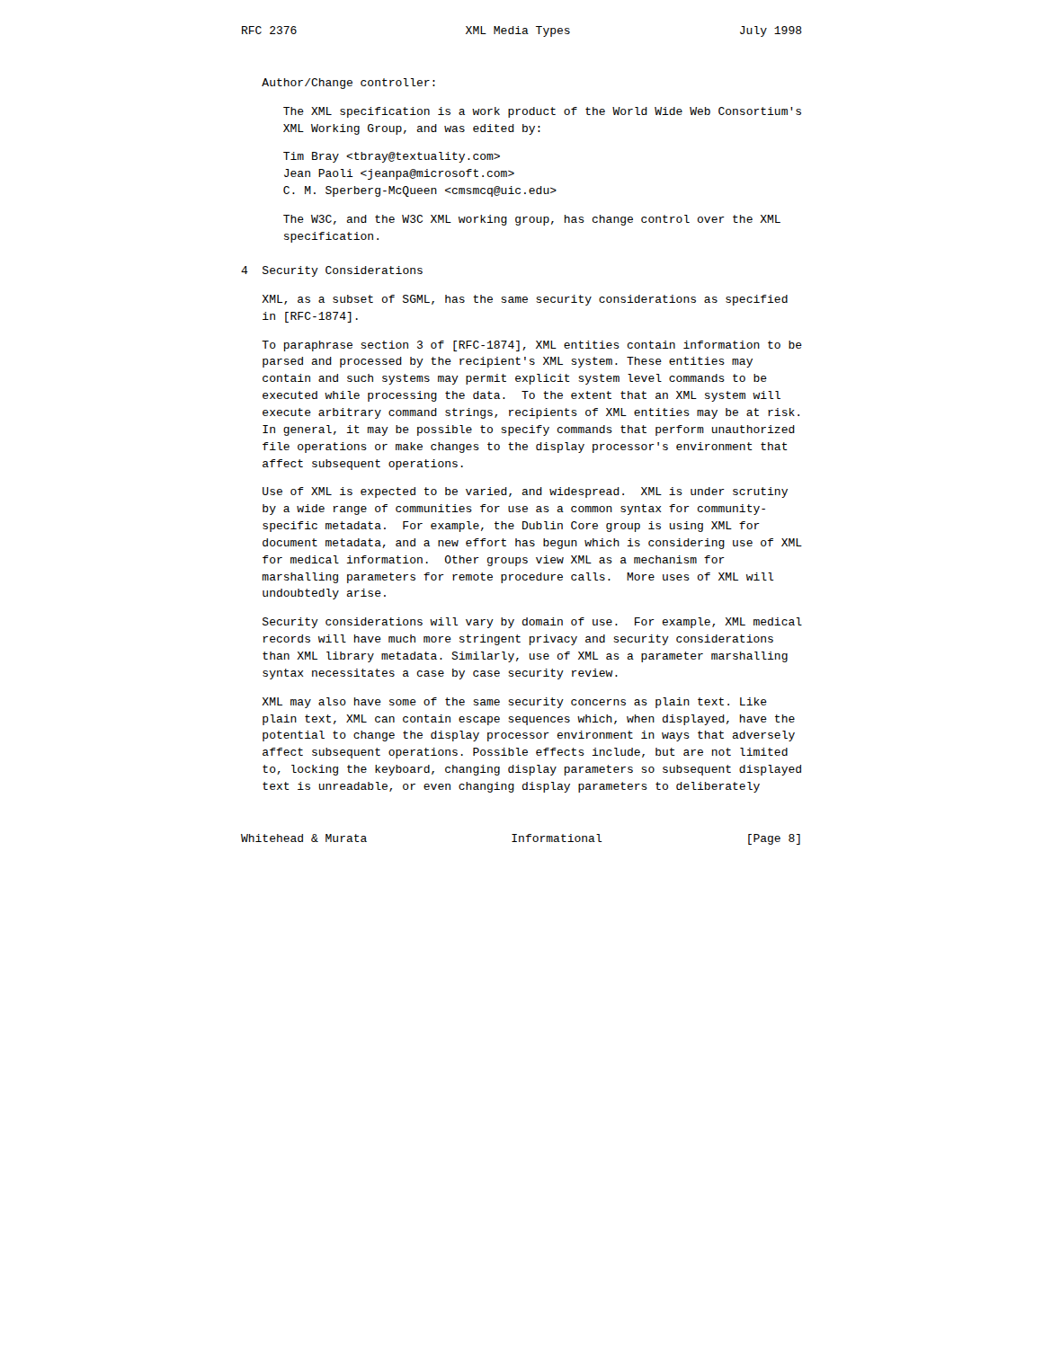RFC 2376 XML Media Types July 1998
Author/Change controller:
The XML specification is a work product of the World Wide Web Consortium's XML Working Group, and was edited by:
Tim Bray <tbray@textuality.com> Jean Paoli <jeanpa@microsoft.com> C. M. Sperberg-McQueen <cmsmcq@uic.edu>
The W3C, and the W3C XML working group, has change control over the XML specification.
4 Security Considerations
XML, as a subset of SGML, has the same security considerations as specified in [RFC-1874].
To paraphrase section 3 of [RFC-1874], XML entities contain information to be parsed and processed by the recipient's XML system. These entities may contain and such systems may permit explicit system level commands to be executed while processing the data. To the extent that an XML system will execute arbitrary command strings, recipients of XML entities may be at risk. In general, it may be possible to specify commands that perform unauthorized file operations or make changes to the display processor's environment that affect subsequent operations.
Use of XML is expected to be varied, and widespread. XML is under scrutiny by a wide range of communities for use as a common syntax for community-specific metadata. For example, the Dublin Core group is using XML for document metadata, and a new effort has begun which is considering use of XML for medical information. Other groups view XML as a mechanism for marshalling parameters for remote procedure calls. More uses of XML will undoubtedly arise.
Security considerations will vary by domain of use. For example, XML medical records will have much more stringent privacy and security considerations than XML library metadata. Similarly, use of XML as a parameter marshalling syntax necessitates a case by case security review.
XML may also have some of the same security concerns as plain text. Like plain text, XML can contain escape sequences which, when displayed, have the potential to change the display processor environment in ways that adversely affect subsequent operations. Possible effects include, but are not limited to, locking the keyboard, changing display parameters so subsequent displayed text is unreadable, or even changing display parameters to deliberately
Whitehead & Murata Informational [Page 8]